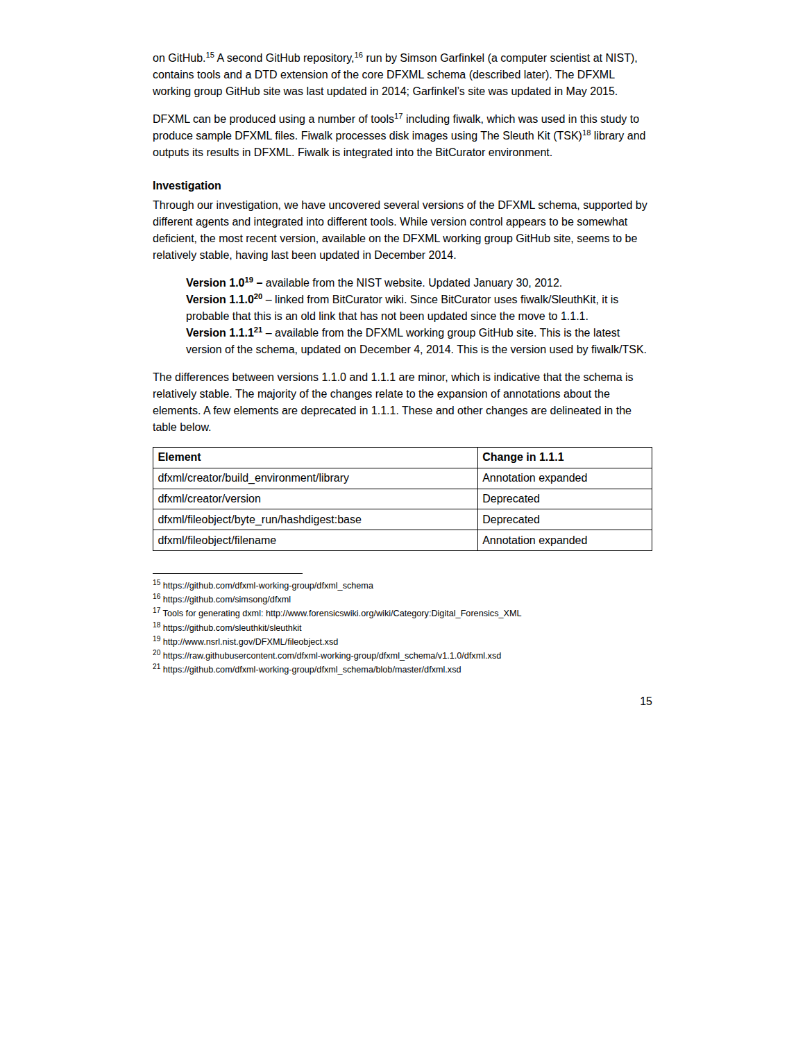on GitHub.15 A second GitHub repository,16 run by Simson Garfinkel (a computer scientist at NIST), contains tools and a DTD extension of the core DFXML schema (described later). The DFXML working group GitHub site was last updated in 2014; Garfinkel’s site was updated in May 2015.
DFXML can be produced using a number of tools17 including fiwalk, which was used in this study to produce sample DFXML files. Fiwalk processes disk images using The Sleuth Kit (TSK)18 library and outputs its results in DFXML. Fiwalk is integrated into the BitCurator environment.
Investigation
Through our investigation, we have uncovered several versions of the DFXML schema, supported by different agents and integrated into different tools. While version control appears to be somewhat deficient, the most recent version, available on the DFXML working group GitHub site, seems to be relatively stable, having last been updated in December 2014.
Version 1.019 – available from the NIST website. Updated January 30, 2012.
Version 1.1.020 – linked from BitCurator wiki. Since BitCurator uses fiwalk/SleuthKit, it is probable that this is an old link that has not been updated since the move to 1.1.1.
Version 1.1.121 – available from the DFXML working group GitHub site. This is the latest version of the schema, updated on December 4, 2014. This is the version used by fiwalk/TSK.
The differences between versions 1.1.0 and 1.1.1 are minor, which is indicative that the schema is relatively stable. The majority of the changes relate to the expansion of annotations about the elements. A few elements are deprecated in 1.1.1. These and other changes are delineated in the table below.
| Element | Change in 1.1.1 |
| --- | --- |
| dfxml/creator/build_environment/library | Annotation expanded |
| dfxml/creator/version | Deprecated |
| dfxml/fileobject/byte_run/hashdigest:base | Deprecated |
| dfxml/fileobject/filename | Annotation expanded |
15 https://github.com/dfxml-working-group/dfxml_schema
16 https://github.com/simsong/dfxml
17 Tools for generating dxml: http://www.forensicswiki.org/wiki/Category:Digital_Forensics_XML
18 https://github.com/sleuthkit/sleuthkit
19 http://www.nsrl.nist.gov/DFXML/fileobject.xsd
20 https://raw.githubusercontent.com/dfxml-working-group/dfxml_schema/v1.1.0/dfxml.xsd
21 https://github.com/dfxml-working-group/dfxml_schema/blob/master/dfxml.xsd
15